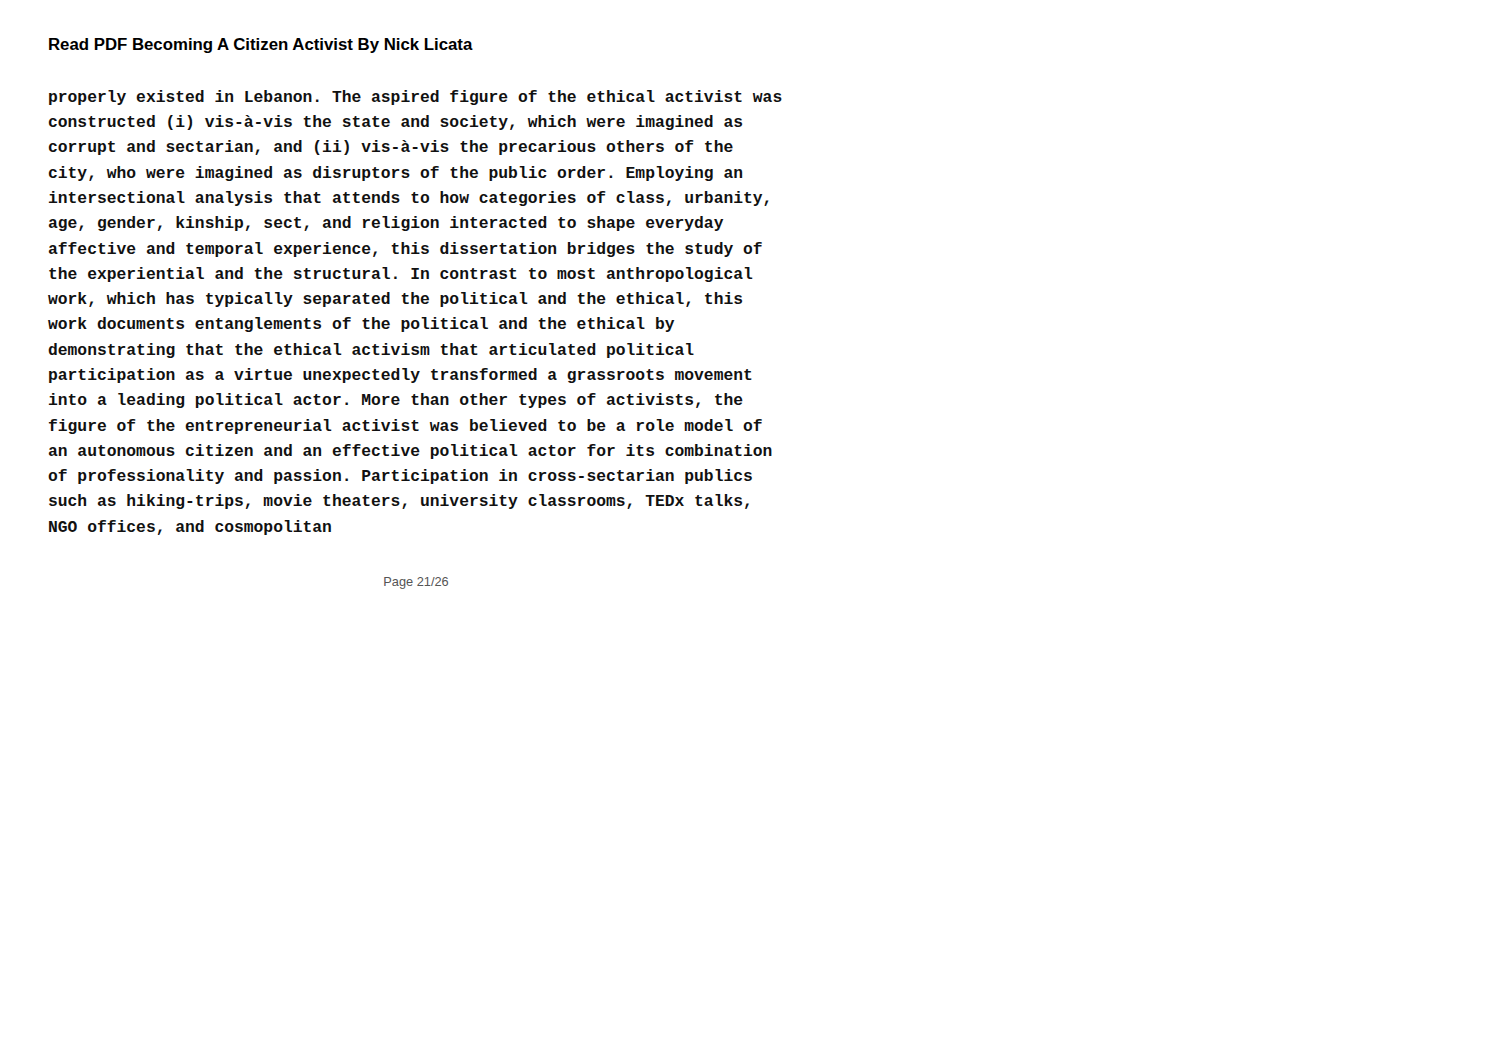Read PDF Becoming A Citizen Activist By Nick Licata
properly existed in Lebanon. The aspired figure of the ethical activist was constructed (i) vis-à-vis the state and society, which were imagined as corrupt and sectarian, and (ii) vis-à-vis the precarious others of the city, who were imagined as disruptors of the public order. Employing an intersectional analysis that attends to how categories of class, urbanity, age, gender, kinship, sect, and religion interacted to shape everyday affective and temporal experience, this dissertation bridges the study of the experiential and the structural. In contrast to most anthropological work, which has typically separated the political and the ethical, this work documents entanglements of the political and the ethical by demonstrating that the ethical activism that articulated political participation as a virtue unexpectedly transformed a grassroots movement into a leading political actor. More than other types of activists, the figure of the entrepreneurial activist was believed to be a role model of an autonomous citizen and an effective political actor for its combination of professionality and passion. Participation in cross-sectarian publics such as hiking-trips, movie theaters, university classrooms, TEDx talks, NGO offices, and cosmopolitan
Page 21/26